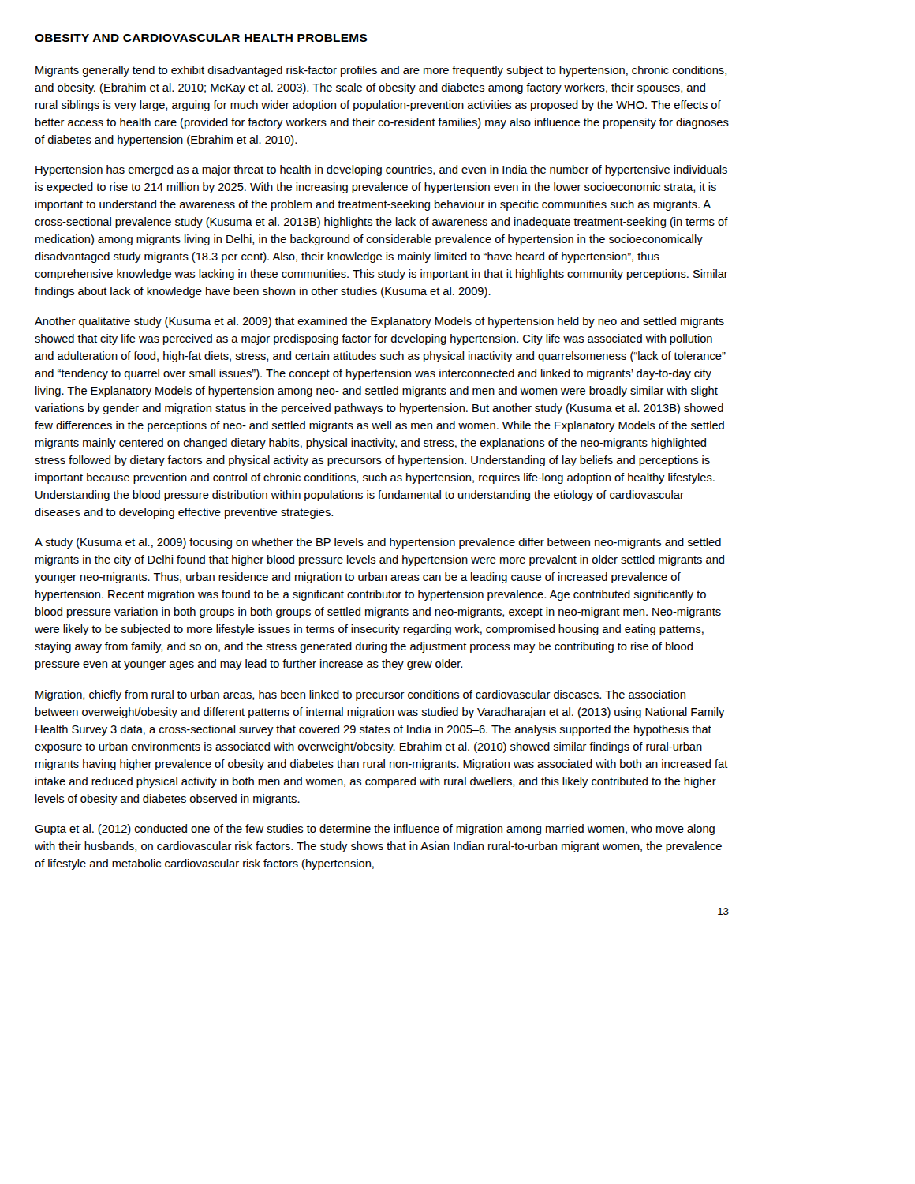Obesity and Cardiovascular Health Problems
Migrants generally tend to exhibit disadvantaged risk-factor profiles and are more frequently subject to hypertension, chronic conditions, and obesity. (Ebrahim et al. 2010; McKay et al. 2003). The scale of obesity and diabetes among factory workers, their spouses, and rural siblings is very large, arguing for much wider adoption of population-prevention activities as proposed by the WHO. The effects of better access to health care (provided for factory workers and their co-resident families) may also influence the propensity for diagnoses of diabetes and hypertension (Ebrahim et al. 2010).
Hypertension has emerged as a major threat to health in developing countries, and even in India the number of hypertensive individuals is expected to rise to 214 million by 2025. With the increasing prevalence of hypertension even in the lower socioeconomic strata, it is important to understand the awareness of the problem and treatment-seeking behaviour in specific communities such as migrants. A cross-sectional prevalence study (Kusuma et al. 2013B) highlights the lack of awareness and inadequate treatment-seeking (in terms of medication) among migrants living in Delhi, in the background of considerable prevalence of hypertension in the socioeconomically disadvantaged study migrants (18.3 per cent). Also, their knowledge is mainly limited to “have heard of hypertension”, thus comprehensive knowledge was lacking in these communities. This study is important in that it highlights community perceptions. Similar findings about lack of knowledge have been shown in other studies (Kusuma et al. 2009).
Another qualitative study (Kusuma et al. 2009) that examined the Explanatory Models of hypertension held by neo and settled migrants showed that city life was perceived as a major predisposing factor for developing hypertension. City life was associated with pollution and adulteration of food, high-fat diets, stress, and certain attitudes such as physical inactivity and quarrelsomeness (“lack of tolerance” and “tendency to quarrel over small issues”). The concept of hypertension was interconnected and linked to migrants’ day-to-day city living. The Explanatory Models of hypertension among neo- and settled migrants and men and women were broadly similar with slight variations by gender and migration status in the perceived pathways to hypertension. But another study (Kusuma et al. 2013B) showed few differences in the perceptions of neo- and settled migrants as well as men and women. While the Explanatory Models of the settled migrants mainly centered on changed dietary habits, physical inactivity, and stress, the explanations of the neo-migrants highlighted stress followed by dietary factors and physical activity as precursors of hypertension. Understanding of lay beliefs and perceptions is important because prevention and control of chronic conditions, such as hypertension, requires life-long adoption of healthy lifestyles. Understanding the blood pressure distribution within populations is fundamental to understanding the etiology of cardiovascular diseases and to developing effective preventive strategies.
A study (Kusuma et al., 2009) focusing on whether the BP levels and hypertension prevalence differ between neo-migrants and settled migrants in the city of Delhi found that higher blood pressure levels and hypertension were more prevalent in older settled migrants and younger neo-migrants. Thus, urban residence and migration to urban areas can be a leading cause of increased prevalence of hypertension. Recent migration was found to be a significant contributor to hypertension prevalence. Age contributed significantly to blood pressure variation in both groups in both groups of settled migrants and neo-migrants, except in neo-migrant men. Neo-migrants were likely to be subjected to more lifestyle issues in terms of insecurity regarding work, compromised housing and eating patterns, staying away from family, and so on, and the stress generated during the adjustment process may be contributing to rise of blood pressure even at younger ages and may lead to further increase as they grew older.
Migration, chiefly from rural to urban areas, has been linked to precursor conditions of cardiovascular diseases. The association between overweight/obesity and different patterns of internal migration was studied by Varadharajan et al. (2013) using National Family Health Survey 3 data, a cross-sectional survey that covered 29 states of India in 2005–6. The analysis supported the hypothesis that exposure to urban environments is associated with overweight/obesity. Ebrahim et al. (2010) showed similar findings of rural-urban migrants having higher prevalence of obesity and diabetes than rural non-migrants. Migration was associated with both an increased fat intake and reduced physical activity in both men and women, as compared with rural dwellers, and this likely contributed to the higher levels of obesity and diabetes observed in migrants.
Gupta et al. (2012) conducted one of the few studies to determine the influence of migration among married women, who move along with their husbands, on cardiovascular risk factors. The study shows that in Asian Indian rural-to-urban migrant women, the prevalence of lifestyle and metabolic cardiovascular risk factors (hypertension,
13